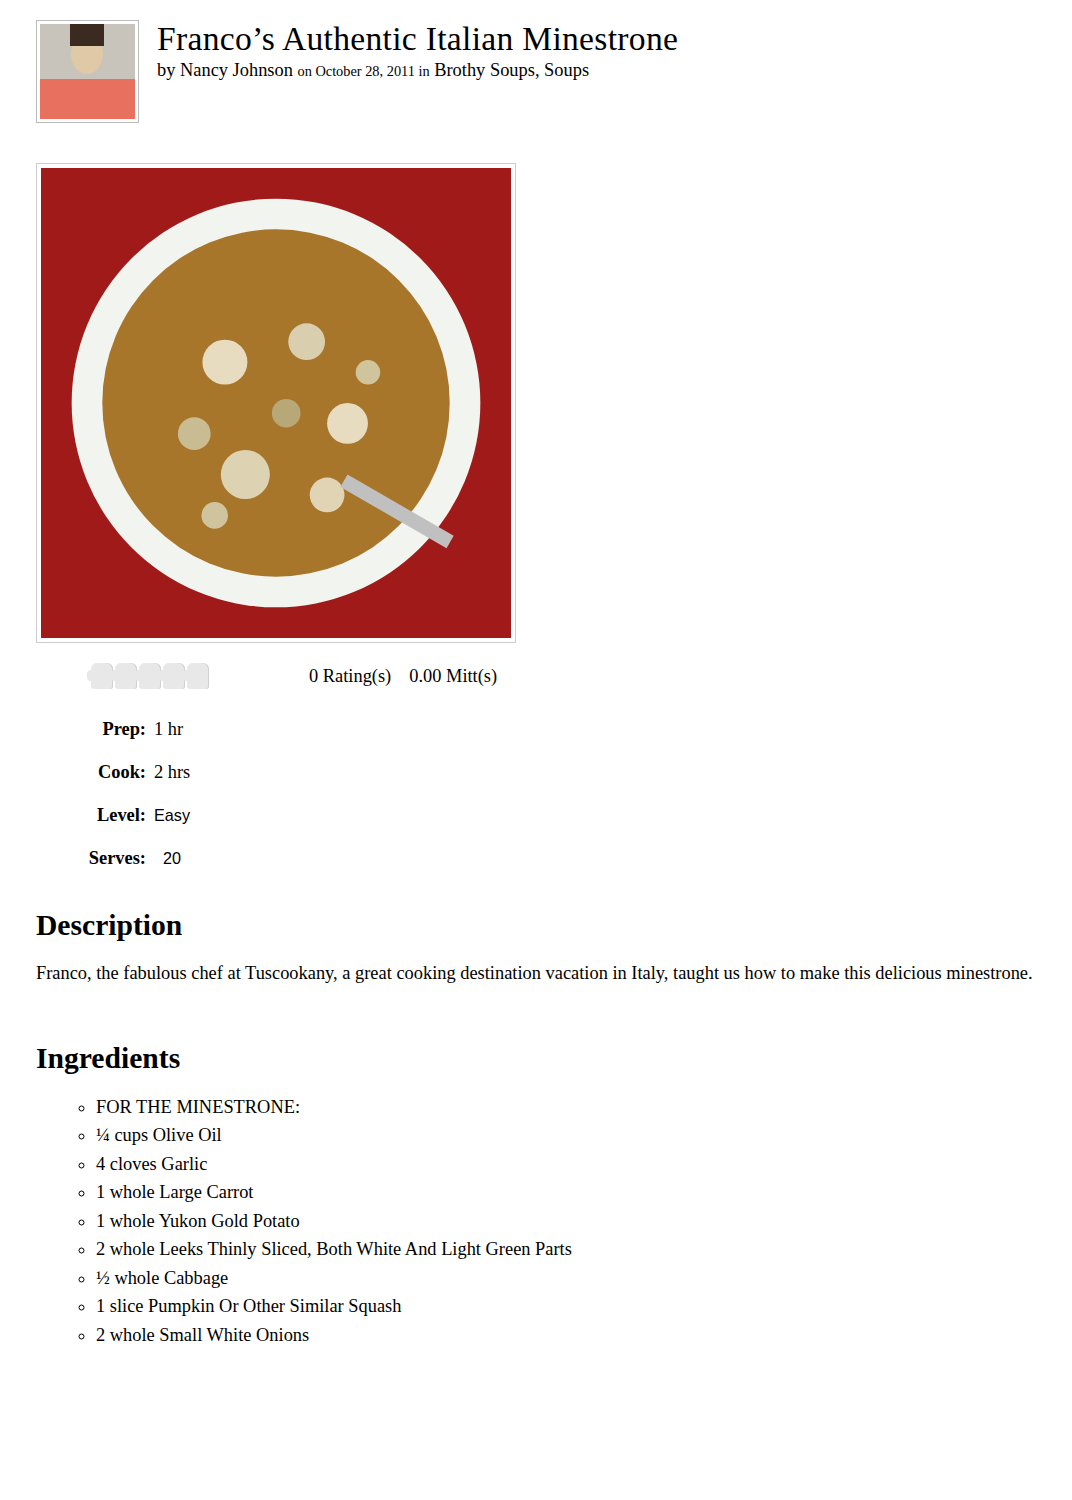Franco’s Authentic Italian Minestrone
by Nancy Johnson on October 28, 2011 in Brothy Soups, Soups
0 Rating(s) 0.00 Mitt(s)
Prep: 1 hr
Cook: 2 hrs
Level: Easy
Serves: 20
Description
Franco, the fabulous chef at Tuscookany, a great cooking destination vacation in Italy, taught us how to make this delicious minestrone.
Ingredients
FOR THE MINESTRONE:
¼ cups Olive Oil
4 cloves Garlic
1 whole Large Carrot
1 whole Yukon Gold Potato
2 whole Leeks Thinly Sliced, Both White And Light Green Parts
½ whole Cabbage
1 slice Pumpkin Or Other Similar Squash
2 whole Small White Onions